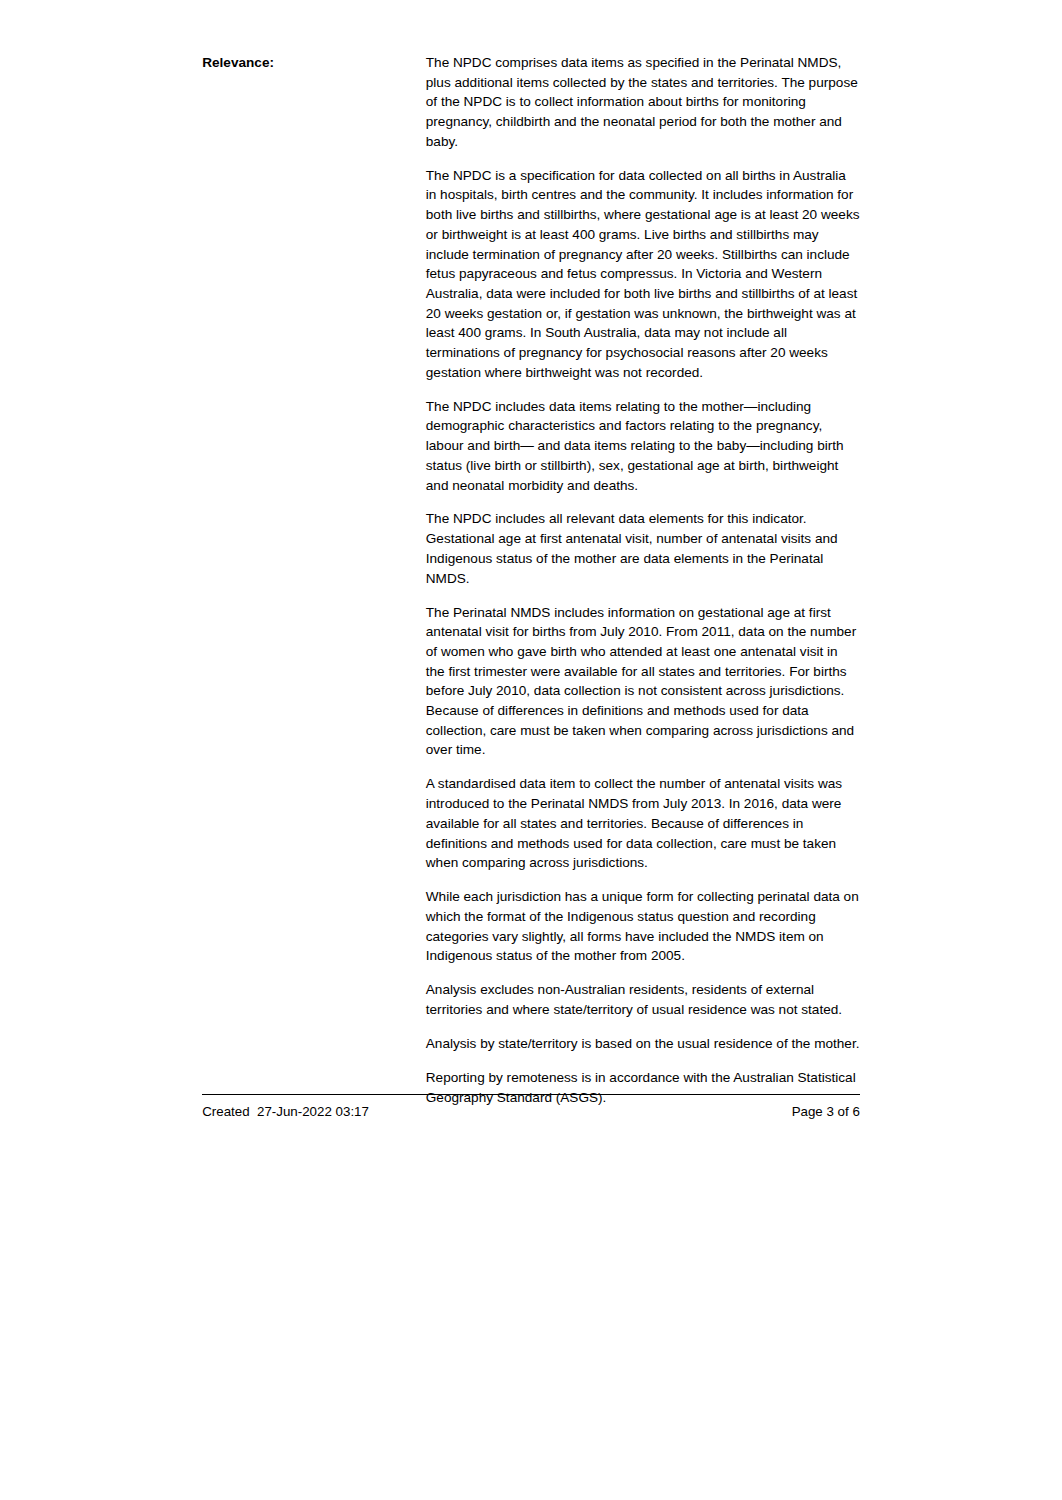Relevance:
The NPDC comprises data items as specified in the Perinatal NMDS, plus additional items collected by the states and territories. The purpose of the NPDC is to collect information about births for monitoring pregnancy, childbirth and the neonatal period for both the mother and baby.
The NPDC is a specification for data collected on all births in Australia in hospitals, birth centres and the community. It includes information for both live births and stillbirths, where gestational age is at least 20 weeks or birthweight is at least 400 grams. Live births and stillbirths may include termination of pregnancy after 20 weeks. Stillbirths can include fetus papyraceous and fetus compressus. In Victoria and Western Australia, data were included for both live births and stillbirths of at least 20 weeks gestation or, if gestation was unknown, the birthweight was at least 400 grams. In South Australia, data may not include all terminations of pregnancy for psychosocial reasons after 20 weeks gestation where birthweight was not recorded.
The NPDC includes data items relating to the mother—including demographic characteristics and factors relating to the pregnancy, labour and birth— and data items relating to the baby—including birth status (live birth or stillbirth), sex, gestational age at birth, birthweight and neonatal morbidity and deaths.
The NPDC includes all relevant data elements for this indicator. Gestational age at first antenatal visit, number of antenatal visits and Indigenous status of the mother are data elements in the Perinatal NMDS.
The Perinatal NMDS includes information on gestational age at first antenatal visit for births from July 2010. From 2011, data on the number of women who gave birth who attended at least one antenatal visit in the first trimester were available for all states and territories. For births before July 2010, data collection is not consistent across jurisdictions. Because of differences in definitions and methods used for data collection, care must be taken when comparing across jurisdictions and over time.
A standardised data item to collect the number of antenatal visits was introduced to the Perinatal NMDS from July 2013. In 2016, data were available for all states and territories. Because of differences in definitions and methods used for data collection, care must be taken when comparing across jurisdictions.
While each jurisdiction has a unique form for collecting perinatal data on which the format of the Indigenous status question and recording categories vary slightly, all forms have included the NMDS item on Indigenous status of the mother from 2005.
Analysis excludes non-Australian residents, residents of external territories and where state/territory of usual residence was not stated.
Analysis by state/territory is based on the usual residence of the mother.
Reporting by remoteness is in accordance with the Australian Statistical Geography Standard (ASGS).
Created 27-Jun-2022 03:17 Page 3 of 6